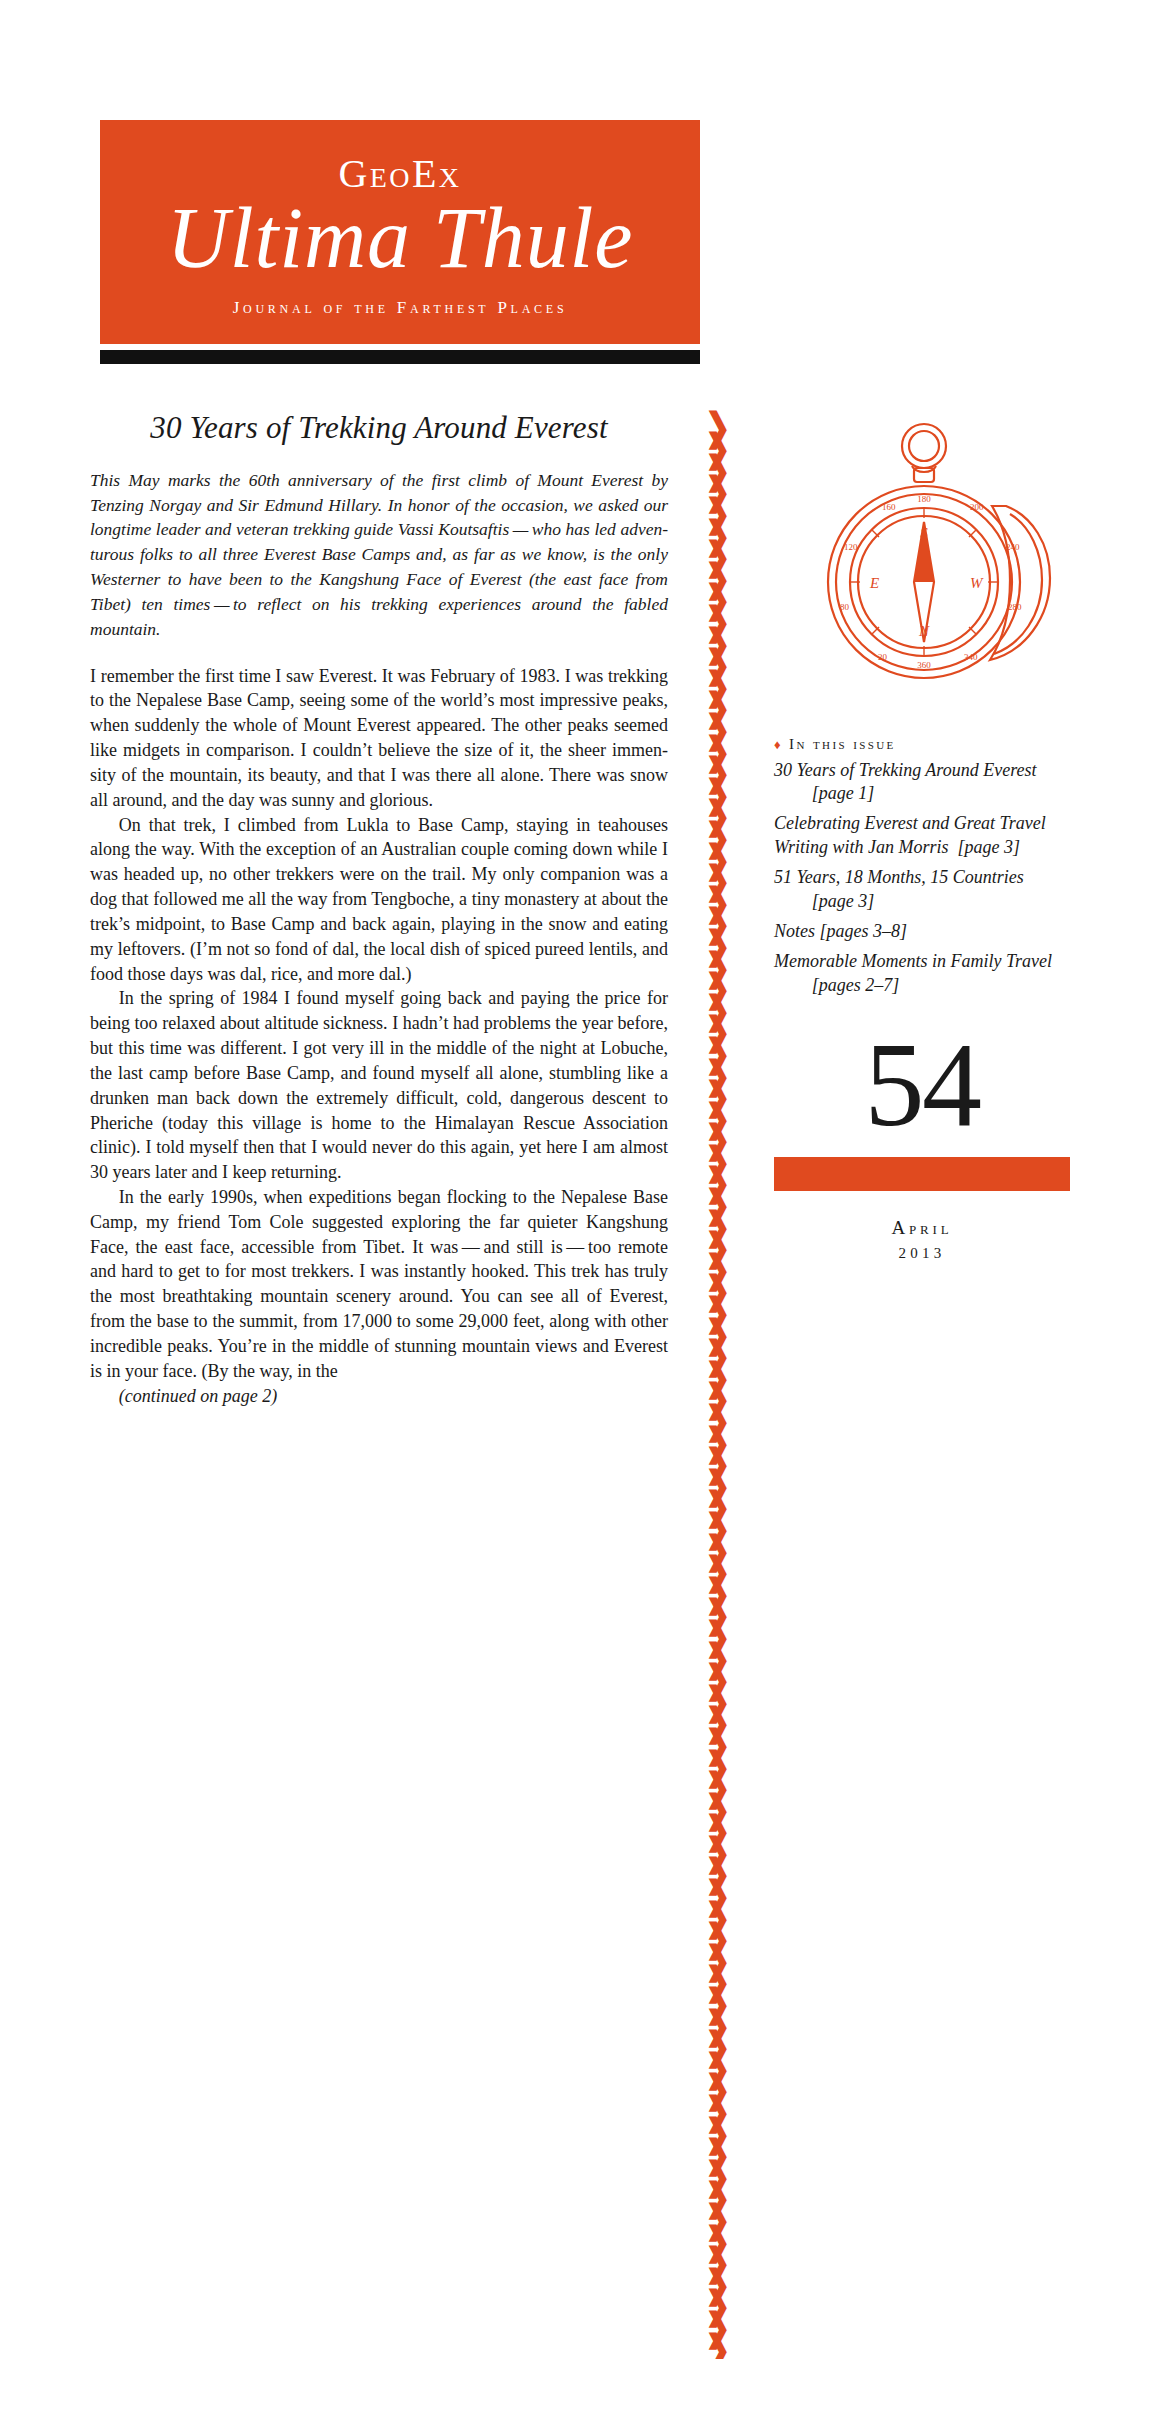GeoEx
Ultima Thule
Journal of the Farthest Places
30 Years of Trekking Around Everest
This May marks the 60th anniversary of the first climb of Mount Everest by Tenzing Norgay and Sir Edmund Hillary. In honor of the occasion, we asked our longtime leader and veteran trekking guide Vassi Koutsaftis — who has led adventurous folks to all three Everest Base Camps and, as far as we know, is the only Westerner to have been to the Kangshung Face of Everest (the east face from Tibet) ten times — to reflect on his trekking experiences around the fabled mountain.
I remember the first time I saw Everest. It was February of 1983. I was trekking to the Nepalese Base Camp, seeing some of the world’s most impressive peaks, when suddenly the whole of Mount Everest appeared. The other peaks seemed like midgets in comparison. I couldn’t believe the size of it, the sheer immensity of the mountain, its beauty, and that I was there all alone. There was snow all around, and the day was sunny and glorious.
On that trek, I climbed from Lukla to Base Camp, staying in teahouses along the way. With the exception of an Australian couple coming down while I was headed up, no other trekkers were on the trail. My only companion was a dog that followed me all the way from Tengboche, a tiny monastery at about the trek’s midpoint, to Base Camp and back again, playing in the snow and eating my leftovers. (I’m not so fond of dal, the local dish of spiced pureed lentils, and food those days was dal, rice, and more dal.)
In the spring of 1984 I found myself going back and paying the price for being too relaxed about altitude sickness. I hadn’t had problems the year before, but this time was different. I got very ill in the middle of the night at Lobuche, the last camp before Base Camp, and found myself all alone, stumbling like a drunken man back down the extremely difficult, cold, dangerous descent to Pheriche (today this village is home to the Himalayan Rescue Association clinic). I told myself then that I would never do this again, yet here I am almost 30 years later and I keep returning.
In the early 1990s, when expeditions began flocking to the Nepalese Base Camp, my friend Tom Cole suggested exploring the far quieter Kangshung Face, the east face, accessible from Tibet. It was — and still is — too remote and hard to get to for most trekkers. I was instantly hooked. This trek has truly the most breathtaking mountain scenery around. You can see all of Everest, from the base to the summit, from 17,000 to some 29,000 feet, along with other incredible peaks. You’re in the middle of stunning mountain views and Everest is in your face. (By the way, in the
(continued on page 2)
❯❯❯❯❯ ❯❯❯❯❯ ❯❯❯❯❯ ❯❯❯❯❯ ❯❯❯❯❯ ❯❯❯❯❯ ❯❯❯❯❯ ❯❯❯❯❯ ❯❯❯❯❯ ❯❯❯❯❯ ❯❯❯❯❯ ❯❯❯❯❯ ❯❯❯❯❯ ❯❯❯❯❯ ❯❯❯❯❯ ❯❯❯❯❯ ❯❯❯❯❯ ❯❯❯❯❯
S N E W 180 200 160 120 240 80 280 20 340 360
♦In this issue
30 Years of Trekking Around Everest[page 1]
Celebrating Everest and Great Travel Writing with Jan Morris [page 3]
51 Years, 18 Months, 15 Countries[page 3]
Notes [pages 3–8]
Memorable Moments in Family Travel[pages 2–7]
54
April
2013